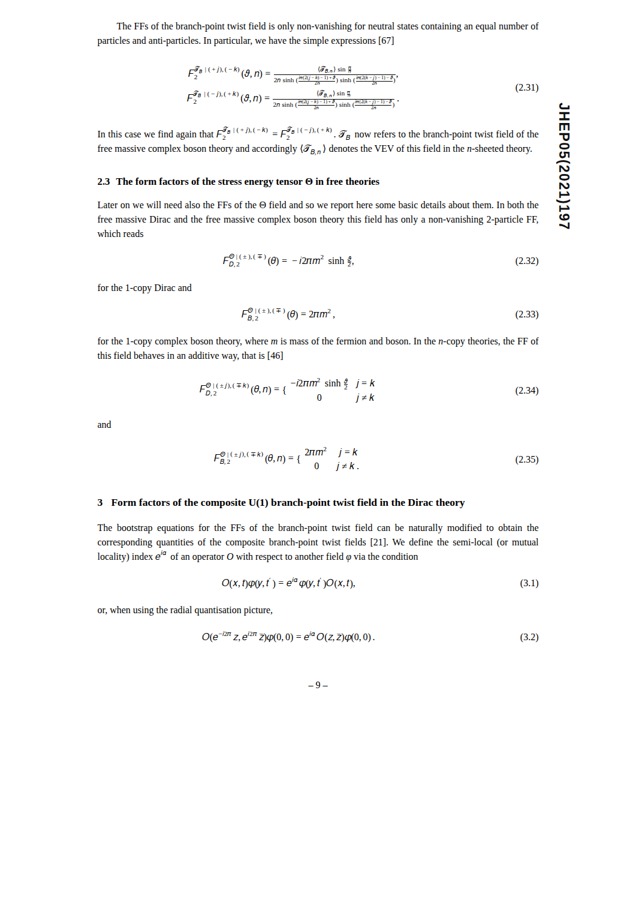JHEP05(2021)197
The FFs of the branch-point twist field is only non-vanishing for neutral states containing an equal number of particles and anti-particles. In particular, we have the simple expressions [67]
F2𝒯B|(+j),(−k) (ϑ,n) = ⟨𝒯B,n⟩sinπn 2nsinh(iπ(2(j−k)−1)+ϑ2n)sinh(iπ(2(k−j)−1)−ϑ2n) ,
F2𝒯B|(−j),(+k) (ϑ,n) = ⟨𝒯B,n⟩sinπn 2nsinh(iπ(2(j−k)−1)+ϑ2n)sinh(iπ(2(k−j)−1)−ϑ2n) .
(2.31)
In this case we find again that F2𝒯B|(+j),(−k)=F2𝒯B|(−j),(+k). 𝒯B now refers to the branch-point twist field of the free massive complex boson theory and accordingly ⟨𝒯B,n⟩ denotes the VEV of this field in the n-sheeted theory.
2.3 The form factors of the stress energy tensor Θ in free theories
Later on we will need also the FFs of the Θ field and so we report here some basic details about them. In both the free massive Dirac and the free massive complex boson theory this field has only a non-vanishing 2-particle FF, which reads
FD,2Θ|(±),(∓) (θ) = −i2πm2sinhϑ2 ,
(2.32)
for the 1-copy Dirac and
FB,2Θ|(±),(∓) (θ) = 2πm2 ,
(2.33)
for the 1-copy complex boson theory, where m is mass of the fermion and boson. In the n-copy theories, the FF of this field behaves in an additive way, that is [46]
FD,2Θ|(±j),(∓k) (θ,n) = { −i2πm2sinhϑ2 j=k 0 j≠k
(2.34)
and
FB,2Θ|(±j),(∓k) (θ,n) = { 2πm2 j=k 0 j≠k.
(2.35)
3 Form factors of the composite U(1) branch-point twist field in the Dirac theory
The bootstrap equations for the FFs of the branch-point twist field can be naturally modified to obtain the corresponding quantities of the composite branch-point twist fields [21]. We define the semi-local (or mutual locality) index eiα of an operator O with respect to another field φ via the condition
O(x,t) φ(y,t′) = eiα φ(y,t′) O(x,t) ,
(3.1)
or, when using the radial quantisation picture,
O(e−i2πz,ei2πz¯) φ(0,0) = eiα O(z,z¯) φ(0,0) .
(3.2)
– 9 –